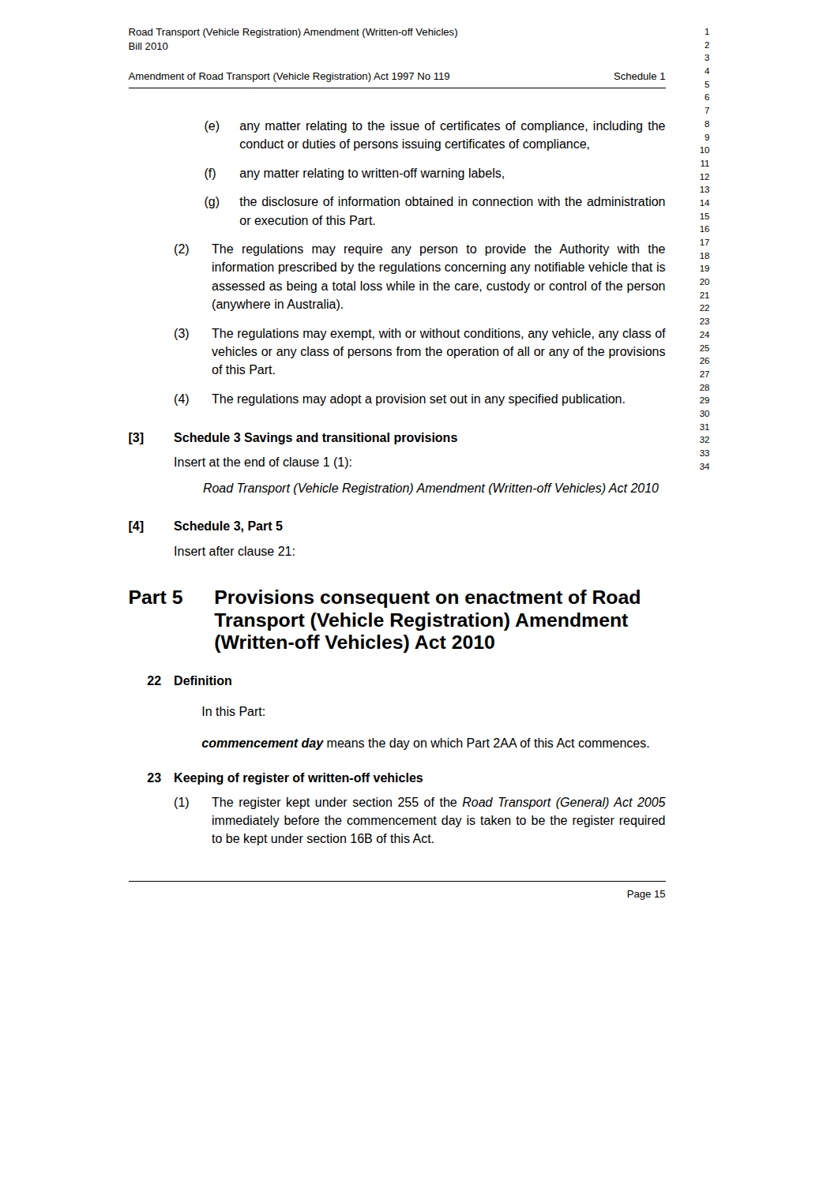12345678910111213141516171819202122232425262728293031323334
Road Transport (Vehicle Registration) Amendment (Written-off Vehicles)
Bill 2010
Amendment of Road Transport (Vehicle Registration) Act 1997 No 119 Schedule 1
(e) any matter relating to the issue of certificates of compliance, including the conduct or duties of persons issuing certificates of compliance,
(f) any matter relating to written-off warning labels,
(g) the disclosure of information obtained in connection with the administration or execution of this Part.
(2) The regulations may require any person to provide the Authority with the information prescribed by the regulations concerning any notifiable vehicle that is assessed as being a total loss while in the care, custody or control of the person (anywhere in Australia).
(3) The regulations may exempt, with or without conditions, any vehicle, any class of vehicles or any class of persons from the operation of all or any of the provisions of this Part.
(4) The regulations may adopt a provision set out in any specified publication.
[3] Schedule 3 Savings and transitional provisions
Insert at the end of clause 1 (1):
Road Transport (Vehicle Registration) Amendment (Written-off Vehicles) Act 2010
[4] Schedule 3, Part 5
Insert after clause 21:
Part 5
Provisions consequent on enactment of Road Transport (Vehicle Registration) Amendment (Written-off Vehicles) Act 2010
22 Definition
In this Part:
commencement day means the day on which Part 2AA of this Act commences.
23 Keeping of register of written-off vehicles
(1) The register kept under section 255 of the Road Transport (General) Act 2005 immediately before the commencement day is taken to be the register required to be kept under section 16B of this Act.
Page 15